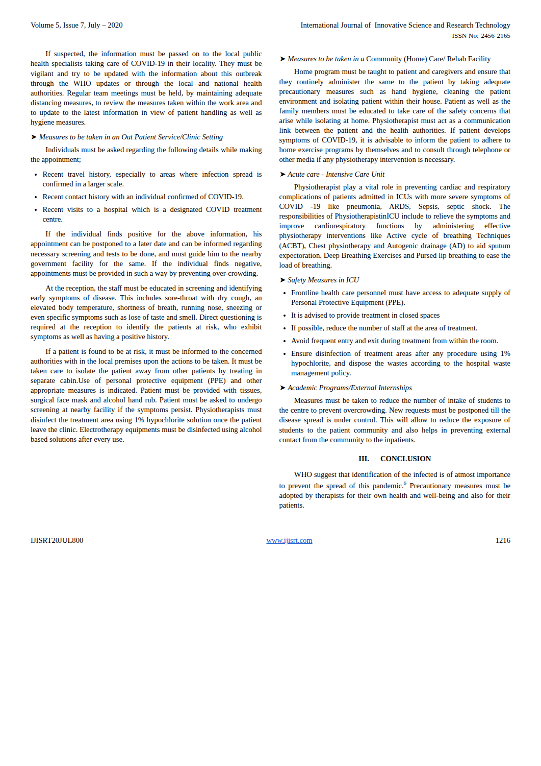Volume 5, Issue 7, July – 2020
International Journal of Innovative Science and Research Technology
ISSN No:-2456-2165
If suspected, the information must be passed on to the local public health specialists taking care of COVID-19 in their locality. They must be vigilant and try to be updated with the information about this outbreak through the WHO updates or through the local and national health authorities. Regular team meetings must be held, by maintaining adequate distancing measures, to review the measures taken within the work area and to update to the latest information in view of patient handling as well as hygiene measures.
Measures to be taken in an Out Patient Service/Clinic Setting
Individuals must be asked regarding the following details while making the appointment;
Recent travel history, especially to areas where infection spread is confirmed in a larger scale.
Recent contact history with an individual confirmed of COVID-19.
Recent visits to a hospital which is a designated COVID treatment centre.
If the individual finds positive for the above information, his appointment can be postponed to a later date and can be informed regarding necessary screening and tests to be done, and must guide him to the nearby government facility for the same. If the individual finds negative, appointments must be provided in such a way by preventing over-crowding.
At the reception, the staff must be educated in screening and identifying early symptoms of disease. This includes sore-throat with dry cough, an elevated body temperature, shortness of breath, running nose, sneezing or even specific symptoms such as lose of taste and smell. Direct questioning is required at the reception to identify the patients at risk, who exhibit symptoms as well as having a positive history.
If a patient is found to be at risk, it must be informed to the concerned authorities with in the local premises upon the actions to be taken. It must be taken care to isolate the patient away from other patients by treating in separate cabin.Use of personal protective equipment (PPE) and other appropriate measures is indicated. Patient must be provided with tissues, surgical face mask and alcohol hand rub. Patient must be asked to undergo screening at nearby facility if the symptoms persist. Physiotherapists must disinfect the treatment area using 1% hypochlorite solution once the patient leave the clinic. Electrotherapy equipments must be disinfected using alcohol based solutions after every use.
Measures to be taken in a Community (Home) Care/ Rehab Facility
Home program must be taught to patient and caregivers and ensure that they routinely administer the same to the patient by taking adequate precautionary measures such as hand hygiene, cleaning the patient environment and isolating patient within their house. Patient as well as the family members must be educated to take care of the safety concerns that arise while isolating at home. Physiotherapist must act as a communication link between the patient and the health authorities. If patient develops symptoms of COVID-19, it is advisable to inform the patient to adhere to home exercise programs by themselves and to consult through telephone or other media if any physiotherapy intervention is necessary.
Acute care - Intensive Care Unit
Physiotherapist play a vital role in preventing cardiac and respiratory complications of patients admitted in ICUs with more severe symptoms of COVID -19 like pneumonia, ARDS, Sepsis, septic shock. The responsibilities of PhysiotherapistinICU include to relieve the symptoms and improve cardiorespiratory functions by administering effective physiotherapy interventions like Active cycle of breathing Techniques (ACBT), Chest physiotherapy and Autogenic drainage (AD) to aid sputum expectoration. Deep Breathing Exercises and Pursed lip breathing to ease the load of breathing.
Safety Measures in ICU
Frontline health care personnel must have access to adequate supply of Personal Protective Equipment (PPE).
It is advised to provide treatment in closed spaces
If possible, reduce the number of staff at the area of treatment.
Avoid frequent entry and exit during treatment from within the room.
Ensure disinfection of treatment areas after any procedure using 1% hypochlorite, and dispose the wastes according to the hospital waste management policy.
Academic Programs/External Internships
Measures must be taken to reduce the number of intake of students to the centre to prevent overcrowding. New requests must be postponed till the disease spread is under control. This will allow to reduce the exposure of students to the patient community and also helps in preventing external contact from the community to the inpatients.
III. CONCLUSION
WHO suggest that identification of the infected is of atmost importance to prevent the spread of this pandemic.6 Precautionary measures must be adopted by therapists for their own health and well-being and also for their patients.
IJISRT20JUL800
www.ijisrt.com
1216